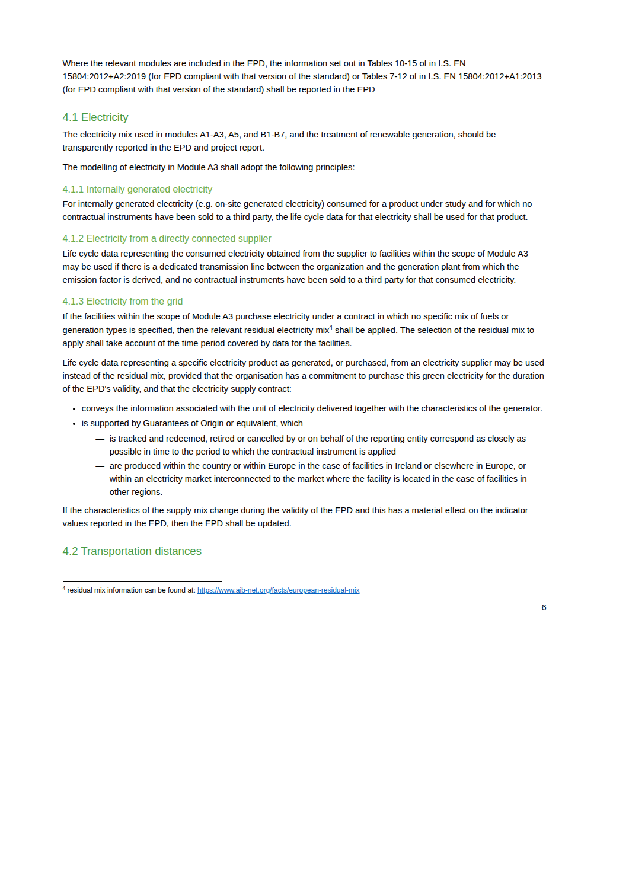Where the relevant modules are included in the EPD, the information set out in Tables 10-15 of in I.S. EN 15804:2012+A2:2019 (for EPD compliant with that version of the standard) or Tables 7-12 of in I.S. EN 15804:2012+A1:2013 (for EPD compliant with that version of the standard) shall be reported in the EPD
4.1 Electricity
The electricity mix used in modules A1-A3, A5, and B1-B7, and the treatment of renewable generation, should be transparently reported in the EPD and project report.
The modelling of electricity in Module A3 shall adopt the following principles:
4.1.1 Internally generated electricity
For internally generated electricity (e.g. on-site generated electricity) consumed for a product under study and for which no contractual instruments have been sold to a third party, the life cycle data for that electricity shall be used for that product.
4.1.2 Electricity from a directly connected supplier
Life cycle data representing the consumed electricity obtained from the supplier to facilities within the scope of Module A3 may be used if there is a dedicated transmission line between the organization and the generation plant from which the emission factor is derived, and no contractual instruments have been sold to a third party for that consumed electricity.
4.1.3 Electricity from the grid
If the facilities within the scope of Module A3 purchase electricity under a contract in which no specific mix of fuels or generation types is specified, then the relevant residual electricity mix4 shall be applied. The selection of the residual mix to apply shall take account of the time period covered by data for the facilities.
Life cycle data representing a specific electricity product as generated, or purchased, from an electricity supplier may be used instead of the residual mix, provided that the organisation has a commitment to purchase this green electricity for the duration of the EPD's validity, and that the electricity supply contract:
conveys the information associated with the unit of electricity delivered together with the characteristics of the generator.
is supported by Guarantees of Origin or equivalent, which
is tracked and redeemed, retired or cancelled by or on behalf of the reporting entity correspond as closely as possible in time to the period to which the contractual instrument is applied
are produced within the country or within Europe in the case of facilities in Ireland or elsewhere in Europe, or within an electricity market interconnected to the market where the facility is located in the case of facilities in other regions.
If the characteristics of the supply mix change during the validity of the EPD and this has a material effect on the indicator values reported in the EPD, then the EPD shall be updated.
4.2 Transportation distances
4 residual mix information can be found at: https://www.aib-net.org/facts/european-residual-mix
6